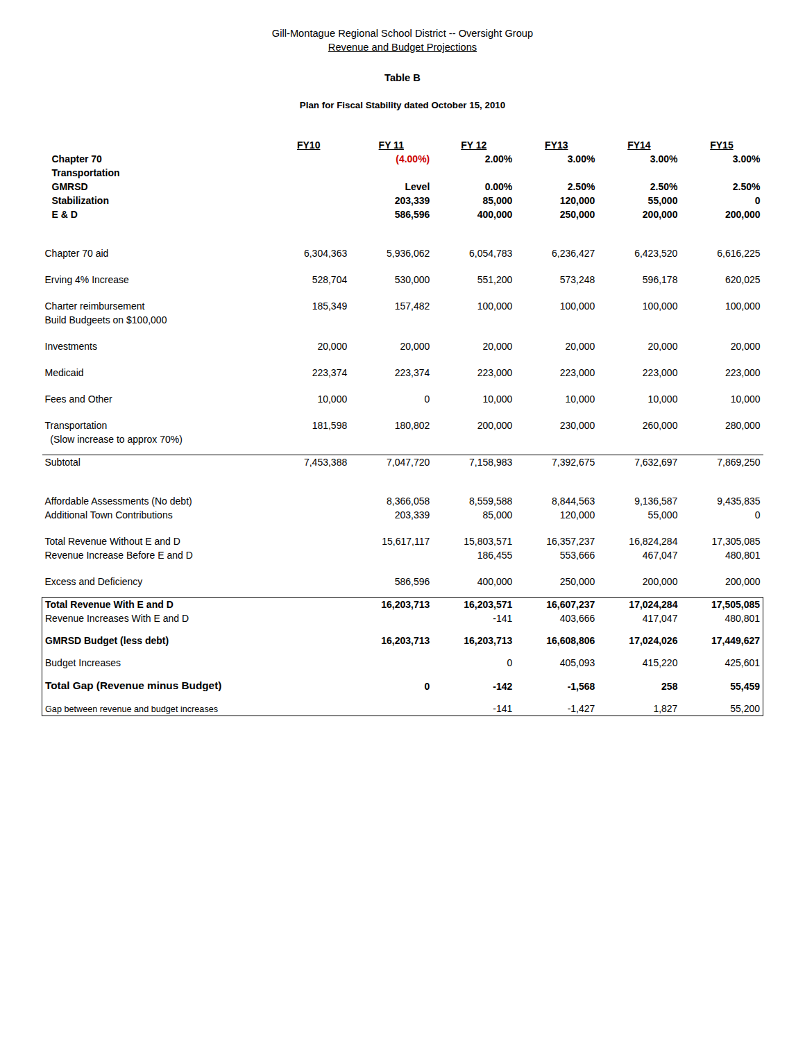Gill-Montague Regional School District -- Oversight Group
Revenue and Budget Projections
Table B
Plan for Fiscal Stability dated October 15, 2010
| | FY10 | FY 11 | FY 12 | FY13 | FY14 | FY15 |
| Chapter 70 | | (4.00%) | 2.00% | 3.00% | 3.00% | 3.00% |
| Transportation | | | | | | |
| GMRSD | | Level | 0.00% | 2.50% | 2.50% | 2.50% |
| Stabilization | | 203,339 | 85,000 | 120,000 | 55,000 | 0 |
| E & D | | 586,596 | 400,000 | 250,000 | 200,000 | 200,000 |
| Chapter 70 aid | 6,304,363 | 5,936,062 | 6,054,783 | 6,236,427 | 6,423,520 | 6,616,225 |
| Erving 4% Increase | 528,704 | 530,000 | 551,200 | 573,248 | 596,178 | 620,025 |
| Charter reimbursement | 185,349 | 157,482 | 100,000 | 100,000 | 100,000 | 100,000 |
| Build Budgeets on $100,000 | | | | | | |
| Investments | 20,000 | 20,000 | 20,000 | 20,000 | 20,000 | 20,000 |
| Medicaid | 223,374 | 223,374 | 223,000 | 223,000 | 223,000 | 223,000 |
| Fees and Other | 10,000 | 0 | 10,000 | 10,000 | 10,000 | 10,000 |
| Transportation | 181,598 | 180,802 | 200,000 | 230,000 | 260,000 | 280,000 |
| (Slow increase to approx 70%) | | | | | | |
| Subtotal | 7,453,388 | 7,047,720 | 7,158,983 | 7,392,675 | 7,632,697 | 7,869,250 |
| Affordable Assessments (No debt) | | 8,366,058 | 8,559,588 | 8,844,563 | 9,136,587 | 9,435,835 |
| Additional Town Contributions | | 203,339 | 85,000 | 120,000 | 55,000 | 0 |
| Total Revenue Without E and D | | 15,617,117 | 15,803,571 | 16,357,237 | 16,824,284 | 17,305,085 |
| Revenue Increase Before E and D | | | 186,455 | 553,666 | 467,047 | 480,801 |
| Excess and Deficiency | | 586,596 | 400,000 | 250,000 | 200,000 | 200,000 |
| Total Revenue With E and D | | 16,203,713 | 16,203,571 | 16,607,237 | 17,024,284 | 17,505,085 |
| Revenue Increases With E and D | | | -141 | 403,666 | 417,047 | 480,801 |
| GMRSD Budget (less debt) | | 16,203,713 | 16,203,713 | 16,608,806 | 17,024,026 | 17,449,627 |
| Budget Increases | | | 0 | 405,093 | 415,220 | 425,601 |
| Total Gap (Revenue minus Budget) | | 0 | -142 | -1,568 | 258 | 55,459 |
| Gap between revenue and budget increases | | | -141 | -1,427 | 1,827 | 55,200 |